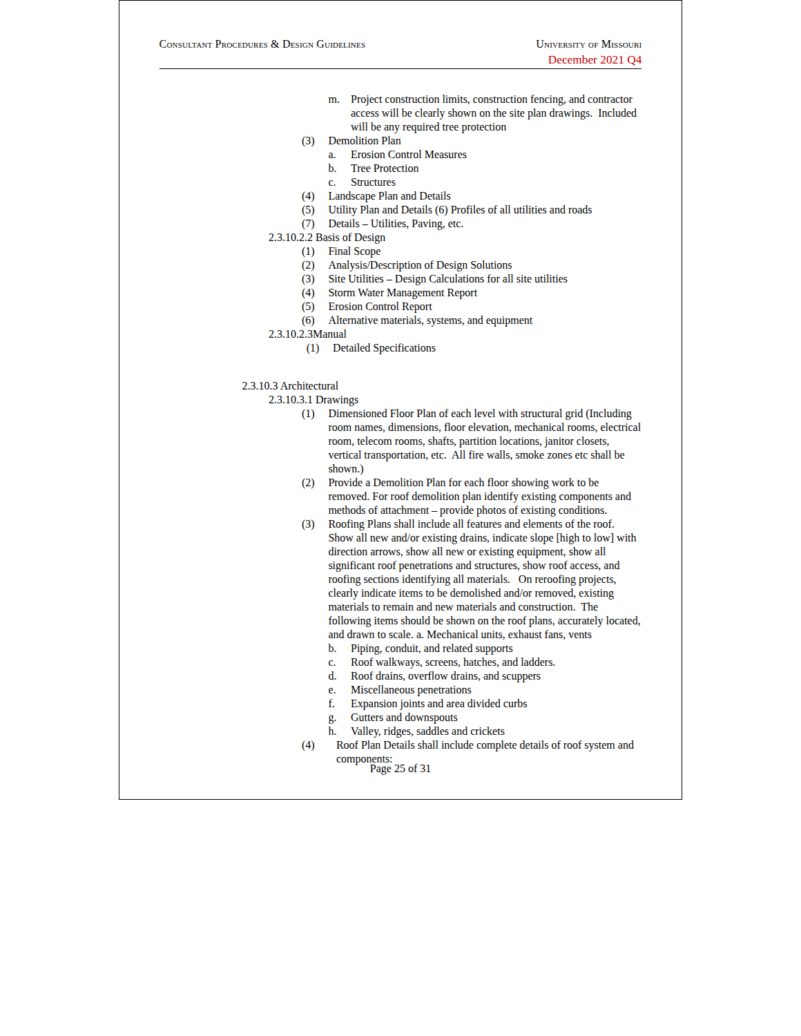Consultant Procedures & Design Guidelines
University of Missouri
December 2021 Q4
m.
Project construction limits, construction fencing, and contractor access will be clearly shown on the site plan drawings. Included will be any required tree protection
(3)
Demolition Plan
a.
Erosion Control Measures
b.
Tree Protection
c.
Structures
(4)
Landscape Plan and Details
(5)
Utility Plan and Details (6) Profiles of all utilities and roads
(7)
Details – Utilities, Paving, etc.
2.3.10.2.2 Basis of Design
(1)
Final Scope
(2)
Analysis/Description of Design Solutions
(3)
Site Utilities – Design Calculations for all site utilities
(4)
Storm Water Management Report
(5)
Erosion Control Report
(6)
Alternative materials, systems, and equipment
2.3.10.2.3Manual
(1)
Detailed Specifications
2.3.10.3 Architectural
2.3.10.3.1 Drawings
(1)
Dimensioned Floor Plan of each level with structural grid (Including room names, dimensions, floor elevation, mechanical rooms, electrical room, telecom rooms, shafts, partition locations, janitor closets, vertical transportation, etc. All fire walls, smoke zones etc shall be shown.)
(2)
Provide a Demolition Plan for each floor showing work to be removed. For roof demolition plan identify existing components and methods of attachment – provide photos of existing conditions.
(3)
Roofing Plans shall include all features and elements of the roof. Show all new and/or existing drains, indicate slope [high to low] with direction arrows, show all new or existing equipment, show all significant roof penetrations and structures, show roof access, and roofing sections identifying all materials. On reroofing projects, clearly indicate items to be demolished and/or removed, existing materials to remain and new materials and construction. The following items should be shown on the roof plans, accurately located, and drawn to scale. a. Mechanical units, exhaust fans, vents
b.
Piping, conduit, and related supports
c.
Roof walkways, screens, hatches, and ladders.
d.
Roof drains, overflow drains, and scuppers
e.
Miscellaneous penetrations
f.
Expansion joints and area divided curbs
g.
Gutters and downspouts
h.
Valley, ridges, saddles and crickets
(4)
Roof Plan Details shall include complete details of roof system and components:
Page 25 of 31